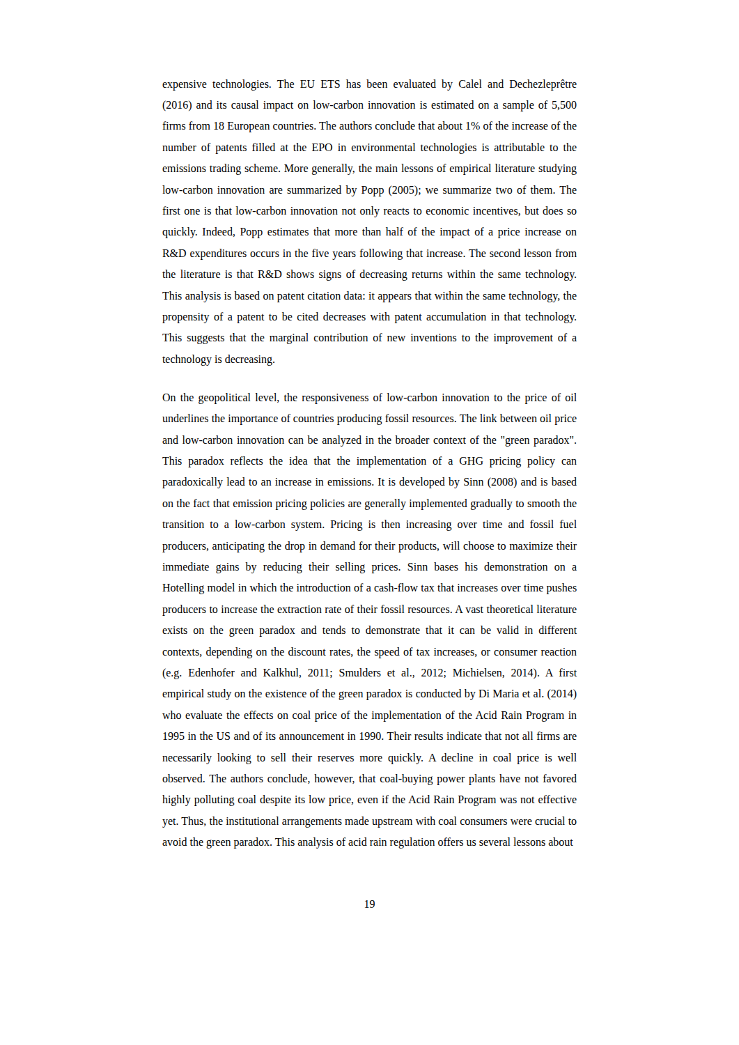expensive technologies. The EU ETS has been evaluated by Calel and Dechezleprêtre (2016) and its causal impact on low-carbon innovation is estimated on a sample of 5,500 firms from 18 European countries. The authors conclude that about 1% of the increase of the number of patents filled at the EPO in environmental technologies is attributable to the emissions trading scheme. More generally, the main lessons of empirical literature studying low-carbon innovation are summarized by Popp (2005); we summarize two of them. The first one is that low-carbon innovation not only reacts to economic incentives, but does so quickly. Indeed, Popp estimates that more than half of the impact of a price increase on R&D expenditures occurs in the five years following that increase. The second lesson from the literature is that R&D shows signs of decreasing returns within the same technology. This analysis is based on patent citation data: it appears that within the same technology, the propensity of a patent to be cited decreases with patent accumulation in that technology. This suggests that the marginal contribution of new inventions to the improvement of a technology is decreasing.
On the geopolitical level, the responsiveness of low-carbon innovation to the price of oil underlines the importance of countries producing fossil resources. The link between oil price and low-carbon innovation can be analyzed in the broader context of the "green paradox". This paradox reflects the idea that the implementation of a GHG pricing policy can paradoxically lead to an increase in emissions. It is developed by Sinn (2008) and is based on the fact that emission pricing policies are generally implemented gradually to smooth the transition to a low-carbon system. Pricing is then increasing over time and fossil fuel producers, anticipating the drop in demand for their products, will choose to maximize their immediate gains by reducing their selling prices. Sinn bases his demonstration on a Hotelling model in which the introduction of a cash-flow tax that increases over time pushes producers to increase the extraction rate of their fossil resources. A vast theoretical literature exists on the green paradox and tends to demonstrate that it can be valid in different contexts, depending on the discount rates, the speed of tax increases, or consumer reaction (e.g. Edenhofer and Kalkhul, 2011; Smulders et al., 2012; Michielsen, 2014). A first empirical study on the existence of the green paradox is conducted by Di Maria et al. (2014) who evaluate the effects on coal price of the implementation of the Acid Rain Program in 1995 in the US and of its announcement in 1990. Their results indicate that not all firms are necessarily looking to sell their reserves more quickly. A decline in coal price is well observed. The authors conclude, however, that coal-buying power plants have not favored highly polluting coal despite its low price, even if the Acid Rain Program was not effective yet. Thus, the institutional arrangements made upstream with coal consumers were crucial to avoid the green paradox. This analysis of acid rain regulation offers us several lessons about
19